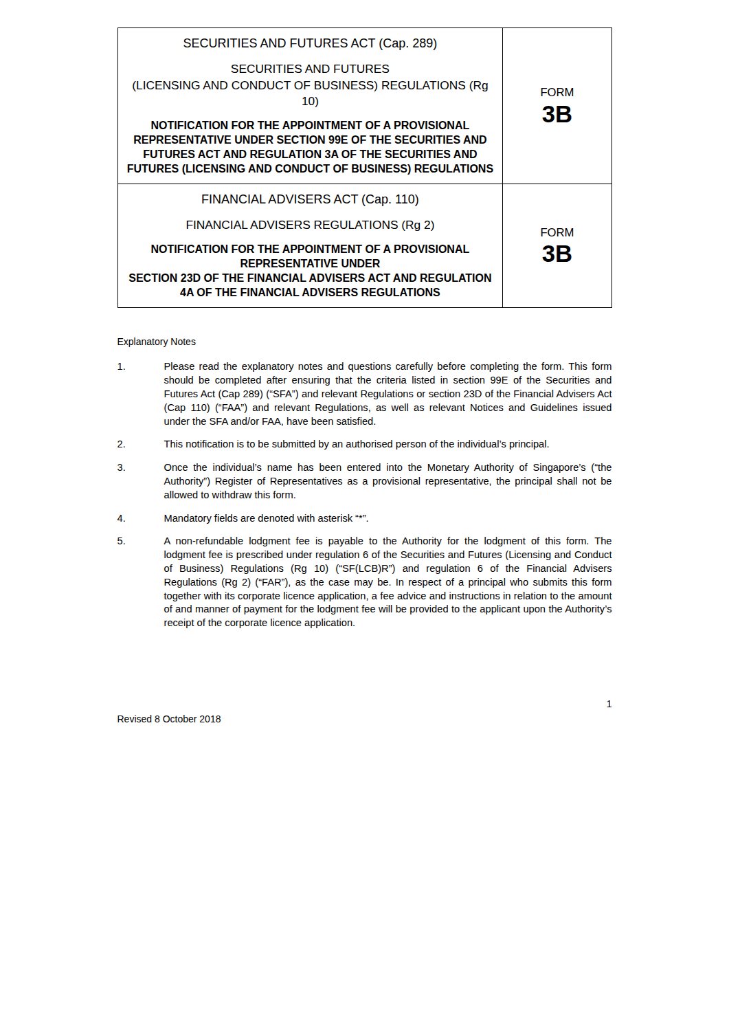| SECURITIES AND FUTURES ACT (Cap. 289) SECURITIES AND FUTURES (LICENSING AND CONDUCT OF BUSINESS) REGULATIONS (Rg 10) NOTIFICATION FOR THE APPOINTMENT OF A PROVISIONAL REPRESENTATIVE UNDER SECTION 99E OF THE SECURITIES AND FUTURES ACT AND REGULATION 3A OF THE SECURITIES AND FUTURES (LICENSING AND CONDUCT OF BUSINESS) REGULATIONS | FORM 3B |
| FINANCIAL ADVISERS ACT (Cap. 110) FINANCIAL ADVISERS REGULATIONS (Rg 2) NOTIFICATION FOR THE APPOINTMENT OF A PROVISIONAL REPRESENTATIVE UNDER SECTION 23D OF THE FINANCIAL ADVISERS ACT AND REGULATION 4A OF THE FINANCIAL ADVISERS REGULATIONS | FORM 3B |
Explanatory Notes
Please read the explanatory notes and questions carefully before completing the form. This form should be completed after ensuring that the criteria listed in section 99E of the Securities and Futures Act (Cap 289) (“SFA”) and relevant Regulations or section 23D of the Financial Advisers Act (Cap 110) (“FAA”) and relevant Regulations, as well as relevant Notices and Guidelines issued under the SFA and/or FAA, have been satisfied.
This notification is to be submitted by an authorised person of the individual’s principal.
Once the individual’s name has been entered into the Monetary Authority of Singapore’s (“the Authority”) Register of Representatives as a provisional representative, the principal shall not be allowed to withdraw this form.
Mandatory fields are denoted with asterisk “*”.
A non-refundable lodgment fee is payable to the Authority for the lodgment of this form. The lodgment fee is prescribed under regulation 6 of the Securities and Futures (Licensing and Conduct of Business) Regulations (Rg 10) (“SF(LCB)R”) and regulation 6 of the Financial Advisers Regulations (Rg 2) (“FAR”), as the case may be. In respect of a principal who submits this form together with its corporate licence application, a fee advice and instructions in relation to the amount of and manner of payment for the lodgment fee will be provided to the applicant upon the Authority’s receipt of the corporate licence application.
1
Revised 8 October 2018